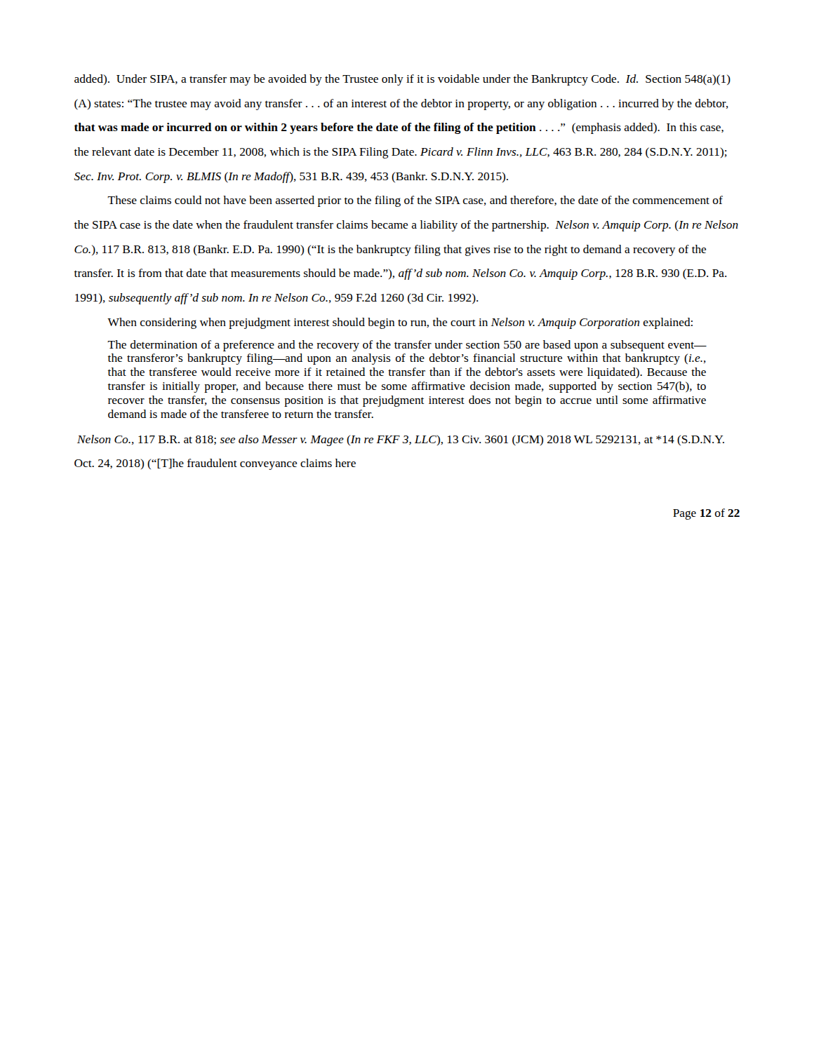added). Under SIPA, a transfer may be avoided by the Trustee only if it is voidable under the Bankruptcy Code. Id. Section 548(a)(1)(A) states: “The trustee may avoid any transfer . . . of an interest of the debtor in property, or any obligation . . . incurred by the debtor, that was made or incurred on or within 2 years before the date of the filing of the petition . . . .” (emphasis added). In this case, the relevant date is December 11, 2008, which is the SIPA Filing Date. Picard v. Flinn Invs., LLC, 463 B.R. 280, 284 (S.D.N.Y. 2011); Sec. Inv. Prot. Corp. v. BLMIS (In re Madoff), 531 B.R. 439, 453 (Bankr. S.D.N.Y. 2015).
These claims could not have been asserted prior to the filing of the SIPA case, and therefore, the date of the commencement of the SIPA case is the date when the fraudulent transfer claims became a liability of the partnership. Nelson v. Amquip Corp. (In re Nelson Co.), 117 B.R. 813, 818 (Bankr. E.D. Pa. 1990) (“It is the bankruptcy filing that gives rise to the right to demand a recovery of the transfer. It is from that date that measurements should be made.”), aff’d sub nom. Nelson Co. v. Amquip Corp., 128 B.R. 930 (E.D. Pa. 1991), subsequently aff’d sub nom. In re Nelson Co., 959 F.2d 1260 (3d Cir. 1992).
When considering when prejudgment interest should begin to run, the court in Nelson v. Amquip Corporation explained:
The determination of a preference and the recovery of the transfer under section 550 are based upon a subsequent event—the transferor’s bankruptcy filing—and upon an analysis of the debtor’s financial structure within that bankruptcy (i.e., that the transferee would receive more if it retained the transfer than if the debtor's assets were liquidated). Because the transfer is initially proper, and because there must be some affirmative decision made, supported by section 547(b), to recover the transfer, the consensus position is that prejudgment interest does not begin to accrue until some affirmative demand is made of the transferee to return the transfer.
Nelson Co., 117 B.R. at 818; see also Messer v. Magee (In re FKF 3, LLC), 13 Civ. 3601 (JCM) 2018 WL 5292131, at *14 (S.D.N.Y. Oct. 24, 2018) (“[T]he fraudulent conveyance claims here
Page 12 of 22